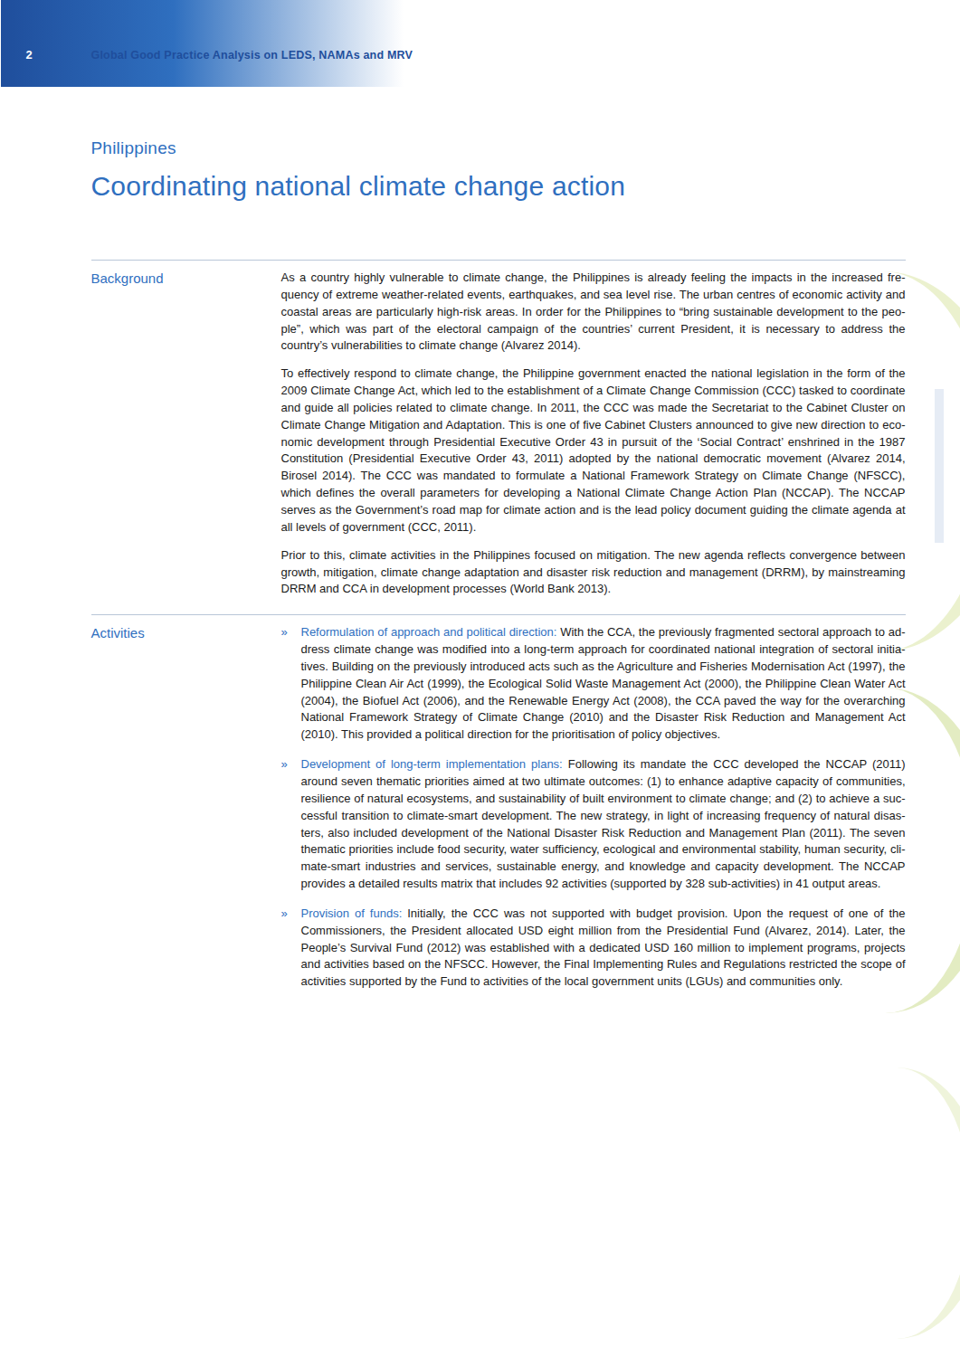2
Global Good Practice Analysis on LEDS, NAMAs and MRV
Philippines
Coordinating national climate change action
Background
As a country highly vulnerable to climate change, the Philippines is already feeling the impacts in the increased frequency of extreme weather-related events, earthquakes, and sea level rise. The urban centres of economic activity and coastal areas are particularly high-risk areas. In order for the Philippines to “bring sustainable development to the people”, which was part of the electoral campaign of the countries’ current President, it is necessary to address the country’s vulnerabilities to climate change (Alvarez 2014).
To effectively respond to climate change, the Philippine government enacted the national legislation in the form of the 2009 Climate Change Act, which led to the establishment of a Climate Change Commission (CCC) tasked to coordinate and guide all policies related to climate change. In 2011, the CCC was made the Secretariat to the Cabinet Cluster on Climate Change Mitigation and Adaptation. This is one of five Cabinet Clusters announced to give new direction to economic development through Presidential Executive Order 43 in pursuit of the ‘Social Contract’ enshrined in the 1987 Constitution (Presidential Executive Order 43, 2011) adopted by the national democratic movement (Alvarez 2014, Birosel 2014). The CCC was mandated to formulate a National Framework Strategy on Climate Change (NFSCC), which defines the overall parameters for developing a National Climate Change Action Plan (NCCAP). The NCCAP serves as the Government’s road map for climate action and is the lead policy document guiding the climate agenda at all levels of government (CCC, 2011).
Prior to this, climate activities in the Philippines focused on mitigation. The new agenda reflects convergence between growth, mitigation, climate change adaptation and disaster risk reduction and management (DRRM), by mainstreaming DRRM and CCA in development processes (World Bank 2013).
Activities
Reformulation of approach and political direction: With the CCA, the previously fragmented sectoral approach to address climate change was modified into a long-term approach for coordinated national integration of sectoral initiatives. Building on the previously introduced acts such as the Agriculture and Fisheries Modernisation Act (1997), the Philippine Clean Air Act (1999), the Ecological Solid Waste Management Act (2000), the Philippine Clean Water Act (2004), the Biofuel Act (2006), and the Renewable Energy Act (2008), the CCA paved the way for the overarching National Framework Strategy of Climate Change (2010) and the Disaster Risk Reduction and Management Act (2010). This provided a political direction for the prioritisation of policy objectives.
Development of long-term implementation plans: Following its mandate the CCC developed the NCCAP (2011) around seven thematic priorities aimed at two ultimate outcomes: (1) to enhance adaptive capacity of communities, resilience of natural ecosystems, and sustainability of built environment to climate change; and (2) to achieve a successful transition to climate-smart development. The new strategy, in light of increasing frequency of natural disasters, also included development of the National Disaster Risk Reduction and Management Plan (2011). The seven thematic priorities include food security, water sufficiency, ecological and environmental stability, human security, climate-smart industries and services, sustainable energy, and knowledge and capacity development. The NCCAP provides a detailed results matrix that includes 92 activities (supported by 328 sub-activities) in 41 output areas.
Provision of funds: Initially, the CCC was not supported with budget provision. Upon the request of one of the Commissioners, the President allocated USD eight million from the Presidential Fund (Alvarez, 2014). Later, the People’s Survival Fund (2012) was established with a dedicated USD 160 million to implement programs, projects and activities based on the NFSCC. However, the Final Implementing Rules and Regulations restricted the scope of activities supported by the Fund to activities of the local government units (LGUs) and communities only.